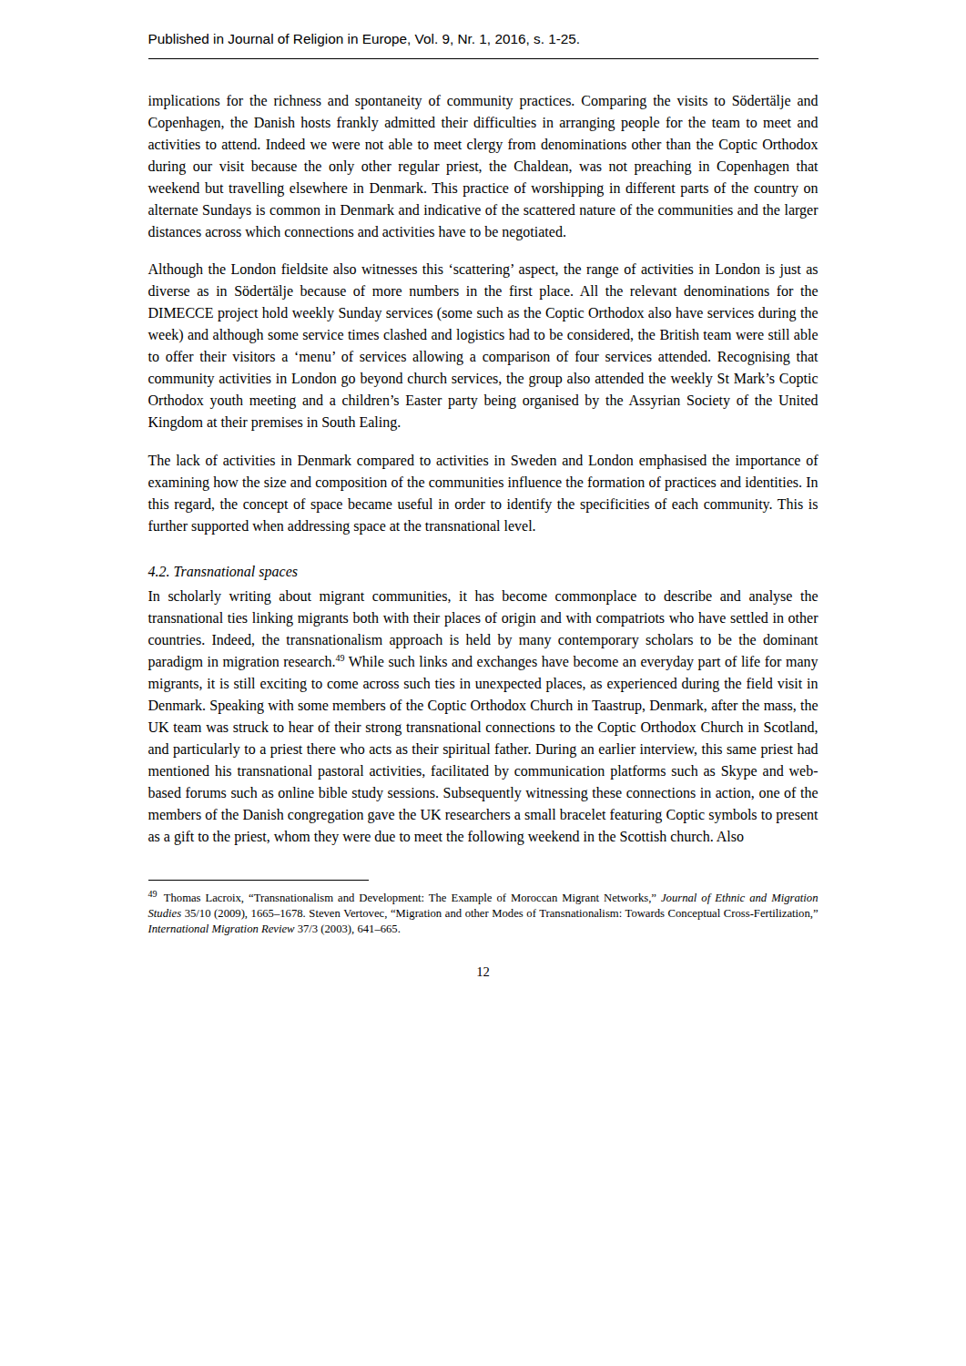Published in Journal of Religion in Europe, Vol. 9, Nr. 1, 2016, s. 1-25.
implications for the richness and spontaneity of community practices. Comparing the visits to Södertälje and Copenhagen, the Danish hosts frankly admitted their difficulties in arranging people for the team to meet and activities to attend. Indeed we were not able to meet clergy from denominations other than the Coptic Orthodox during our visit because the only other regular priest, the Chaldean, was not preaching in Copenhagen that weekend but travelling elsewhere in Denmark. This practice of worshipping in different parts of the country on alternate Sundays is common in Denmark and indicative of the scattered nature of the communities and the larger distances across which connections and activities have to be negotiated.
Although the London fieldsite also witnesses this ‘scattering’ aspect, the range of activities in London is just as diverse as in Södertälje because of more numbers in the first place. All the relevant denominations for the DIMECCE project hold weekly Sunday services (some such as the Coptic Orthodox also have services during the week) and although some service times clashed and logistics had to be considered, the British team were still able to offer their visitors a ‘menu’ of services allowing a comparison of four services attended. Recognising that community activities in London go beyond church services, the group also attended the weekly St Mark’s Coptic Orthodox youth meeting and a children’s Easter party being organised by the Assyrian Society of the United Kingdom at their premises in South Ealing.
The lack of activities in Denmark compared to activities in Sweden and London emphasised the importance of examining how the size and composition of the communities influence the formation of practices and identities. In this regard, the concept of space became useful in order to identify the specificities of each community. This is further supported when addressing space at the transnational level.
4.2. Transnational spaces
In scholarly writing about migrant communities, it has become commonplace to describe and analyse the transnational ties linking migrants both with their places of origin and with compatriots who have settled in other countries. Indeed, the transnationalism approach is held by many contemporary scholars to be the dominant paradigm in migration research.49 While such links and exchanges have become an everyday part of life for many migrants, it is still exciting to come across such ties in unexpected places, as experienced during the field visit in Denmark. Speaking with some members of the Coptic Orthodox Church in Taastrup, Denmark, after the mass, the UK team was struck to hear of their strong transnational connections to the Coptic Orthodox Church in Scotland, and particularly to a priest there who acts as their spiritual father. During an earlier interview, this same priest had mentioned his transnational pastoral activities, facilitated by communication platforms such as Skype and web-based forums such as online bible study sessions. Subsequently witnessing these connections in action, one of the members of the Danish congregation gave the UK researchers a small bracelet featuring Coptic symbols to present as a gift to the priest, whom they were due to meet the following weekend in the Scottish church. Also
49 Thomas Lacroix, “Transnationalism and Development: The Example of Moroccan Migrant Networks,” Journal of Ethnic and Migration Studies 35/10 (2009), 1665–1678. Steven Vertovec, “Migration and other Modes of Transnationalism: Towards Conceptual Cross-Fertilization,” International Migration Review 37/3 (2003), 641–665.
12